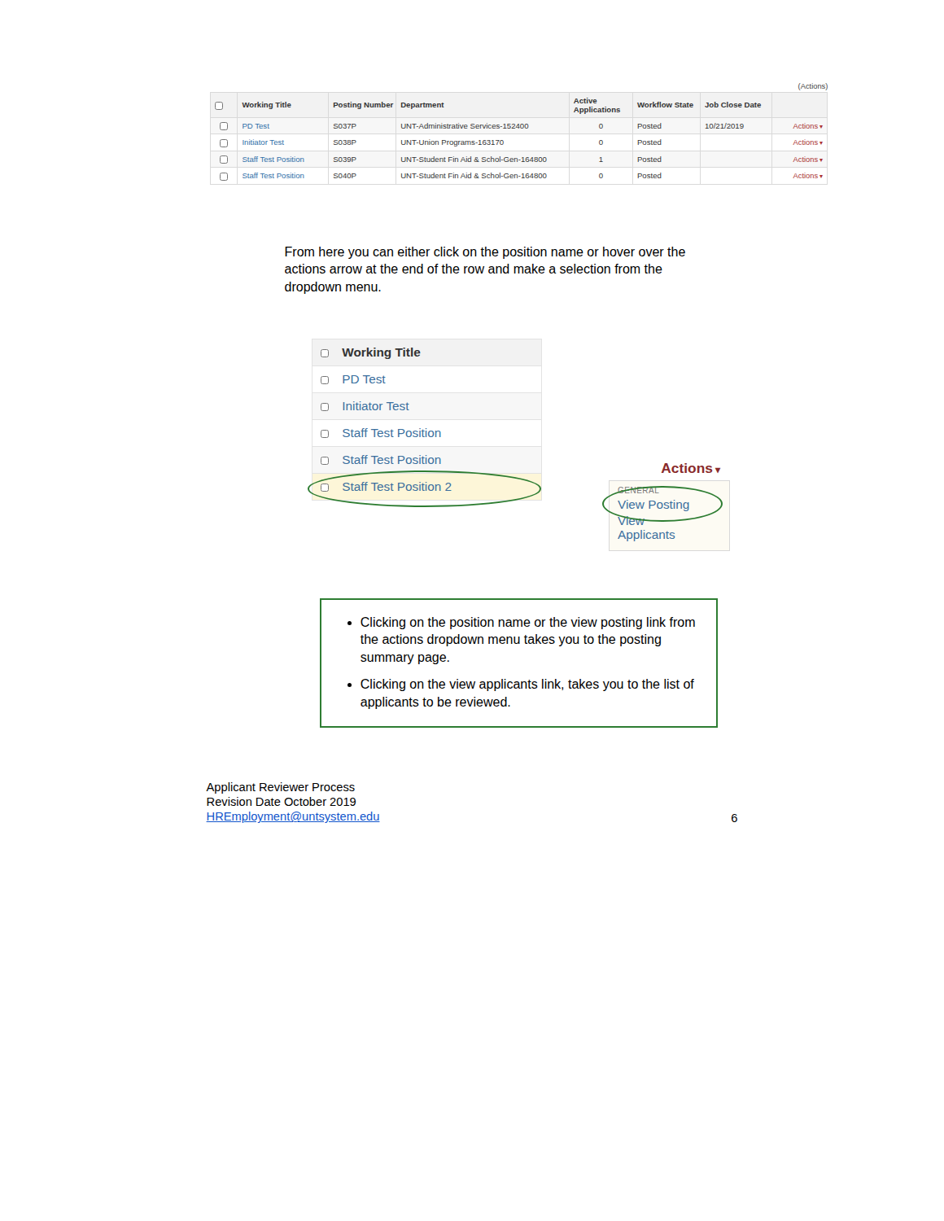(Actions)
| | Working Title | Posting Number | Department | Active Applications | Workflow State | Job Close Date | |
| --- | --- | --- | --- | --- | --- | --- | --- |
| | PD Test | S037P | UNT-Administrative Services-152400 | 0 | Posted | 10/21/2019 | Actions |
| | Initiator Test | S038P | UNT-Union Programs-163170 | 0 | Posted | | Actions |
| | Staff Test Position | S039P | UNT-Student Fin Aid & Schol-Gen-164800 | 1 | Posted | | Actions |
| | Staff Test Position | S040P | UNT-Student Fin Aid & Schol-Gen-164800 | 0 | Posted | | Actions |
From here you can either click on the position name or hover over the actions arrow at the end of the row and make a selection from the dropdown menu.
Working Title
PD Test
Initiator Test
Staff Test Position
Staff Test Position
Staff Test Position 2
Actions
GENERAL
View Posting
View
Applicants
Clicking on the position name or the view posting link from the actions dropdown menu takes you to the posting summary page.
Clicking on the view applicants link, takes you to the list of applicants to be reviewed.
Applicant Reviewer Process
Revision Date October 2019
HREmployment@untsystem.edu
6